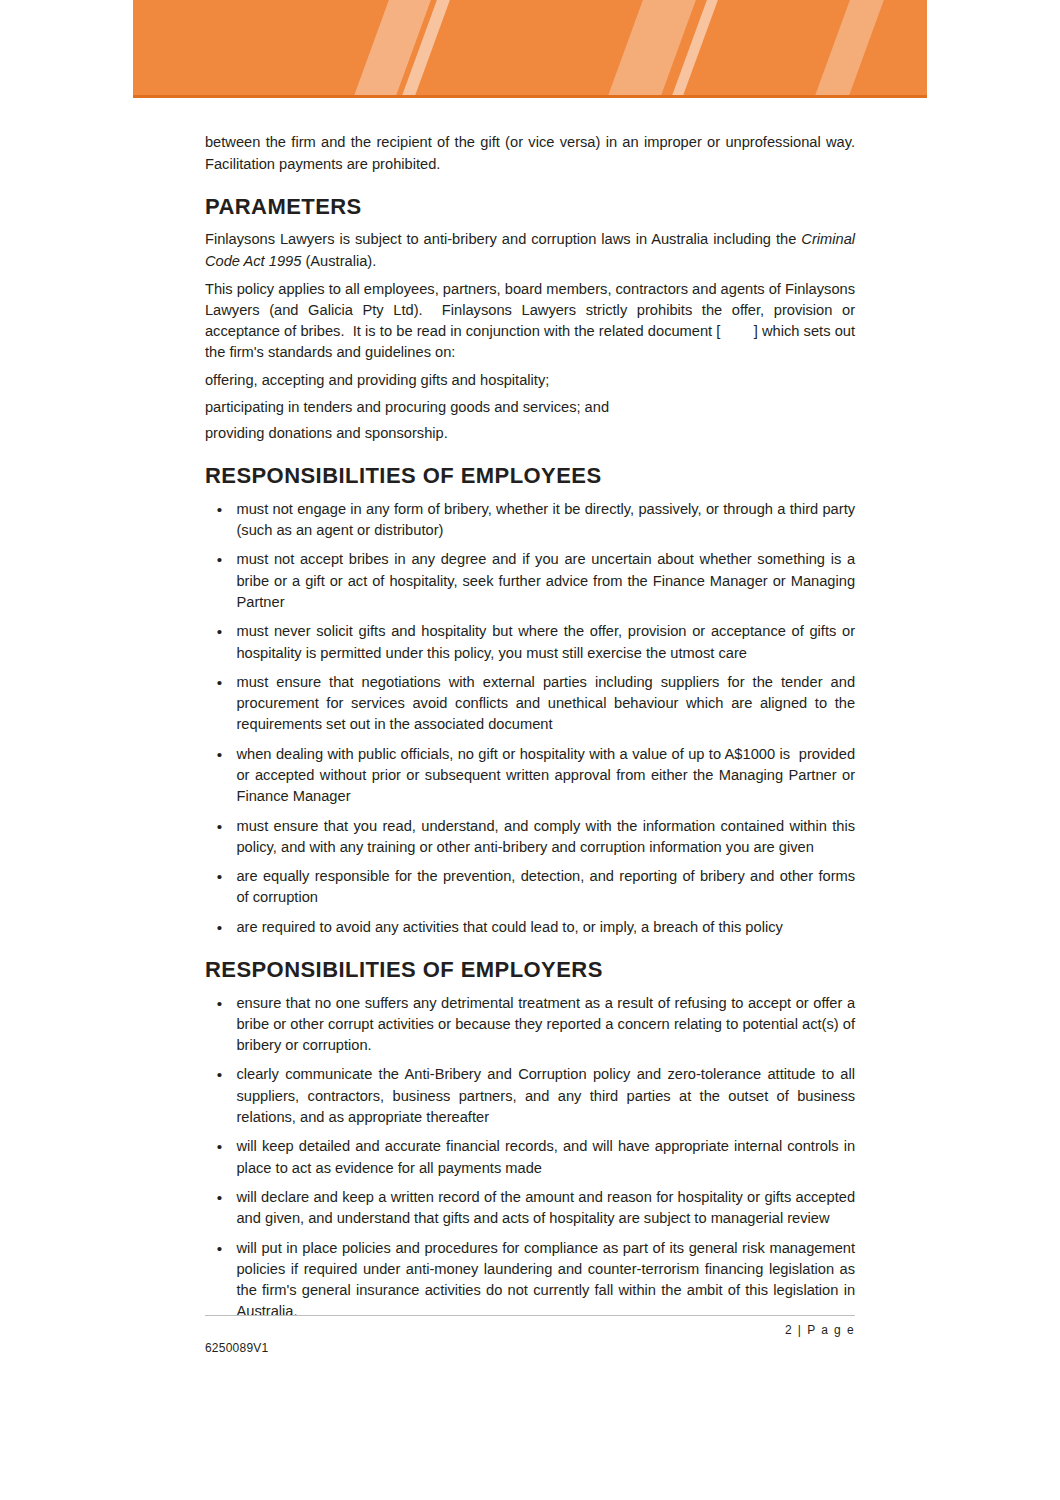between the firm and the recipient of the gift (or vice versa) in an improper or unprofessional way. Facilitation payments are prohibited.
Parameters
Finlaysons Lawyers is subject to anti-bribery and corruption laws in Australia including the Criminal Code Act 1995 (Australia).
This policy applies to all employees, partners, board members, contractors and agents of Finlaysons Lawyers (and Galicia Pty Ltd). Finlaysons Lawyers strictly prohibits the offer, provision or acceptance of bribes. It is to be read in conjunction with the related document [ ] which sets out the firm's standards and guidelines on:
offering, accepting and providing gifts and hospitality;
participating in tenders and procuring goods and services; and
providing donations and sponsorship.
Responsibilities of Employees
must not engage in any form of bribery, whether it be directly, passively, or through a third party (such as an agent or distributor)
must not accept bribes in any degree and if you are uncertain about whether something is a bribe or a gift or act of hospitality, seek further advice from the Finance Manager or Managing Partner
must never solicit gifts and hospitality but where the offer, provision or acceptance of gifts or hospitality is permitted under this policy, you must still exercise the utmost care
must ensure that negotiations with external parties including suppliers for the tender and procurement for services avoid conflicts and unethical behaviour which are aligned to the requirements set out in the associated document
when dealing with public officials, no gift or hospitality with a value of up to A$1000 is provided or accepted without prior or subsequent written approval from either the Managing Partner or Finance Manager
must ensure that you read, understand, and comply with the information contained within this policy, and with any training or other anti-bribery and corruption information you are given
are equally responsible for the prevention, detection, and reporting of bribery and other forms of corruption
are required to avoid any activities that could lead to, or imply, a breach of this policy
Responsibilities of Employers
ensure that no one suffers any detrimental treatment as a result of refusing to accept or offer a bribe or other corrupt activities or because they reported a concern relating to potential act(s) of bribery or corruption.
clearly communicate the Anti-Bribery and Corruption policy and zero-tolerance attitude to all suppliers, contractors, business partners, and any third parties at the outset of business relations, and as appropriate thereafter
will keep detailed and accurate financial records, and will have appropriate internal controls in place to act as evidence for all payments made
will declare and keep a written record of the amount and reason for hospitality or gifts accepted and given, and understand that gifts and acts of hospitality are subject to managerial review
will put in place policies and procedures for compliance as part of its general risk management policies if required under anti-money laundering and counter-terrorism financing legislation as the firm's general insurance activities do not currently fall within the ambit of this legislation in Australia.
2 | P a g e
6250089V1